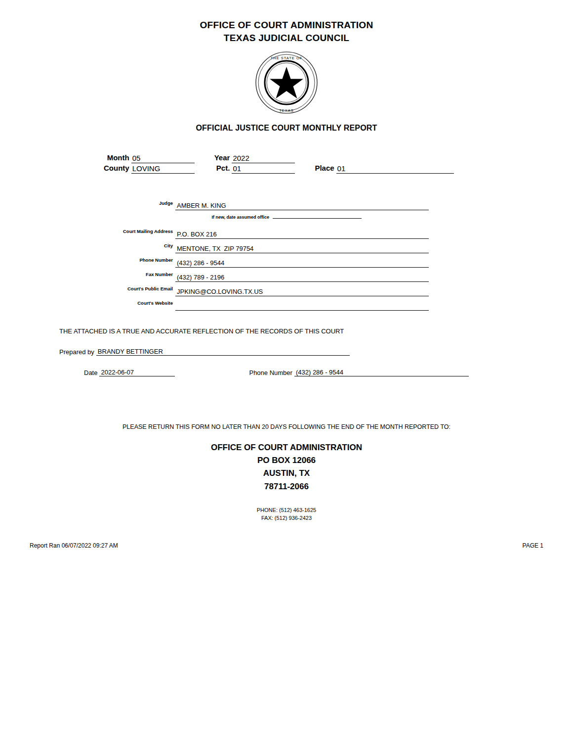OFFICE OF COURT ADMINISTRATION
TEXAS JUDICIAL COUNCIL
THE STATE OF TEXAS
OFFICIAL JUSTICE COURT MONTHLY REPORT
| Month | 05 | | Year | 2022 | | | |
| County | LOVING | | Pct. | 01 | | Place | 01 |
| Judge | AMBER M. KING | |
| If new, date assumed office |
| Court Mailing Address | P.O. BOX 216 | |
| City | MENTONE, TX ZIP 79754 | |
| Phone Number | (432) 286 - 9544 | |
| Fax Number | (432) 789 - 2196 | |
| Court's Public Email | JPKING@CO.LOVING.TX.US | |
| Court's Website | | |
THE ATTACHED IS A TRUE AND ACCURATE REFLECTION OF THE RECORDS OF THIS COURT
Prepared by BRANDY BETTINGER
Date 2022-06-07 Phone Number (432) 286 - 9544
PLEASE RETURN THIS FORM NO LATER THAN 20 DAYS FOLLOWING THE END OF THE MONTH REPORTED TO:
OFFICE OF COURT ADMINISTRATION
PO BOX 12066
AUSTIN, TX
78711-2066
PHONE: (512) 463-1625
FAX: (512) 936-2423
Report Ran 06/07/2022 09:27 AM PAGE 1